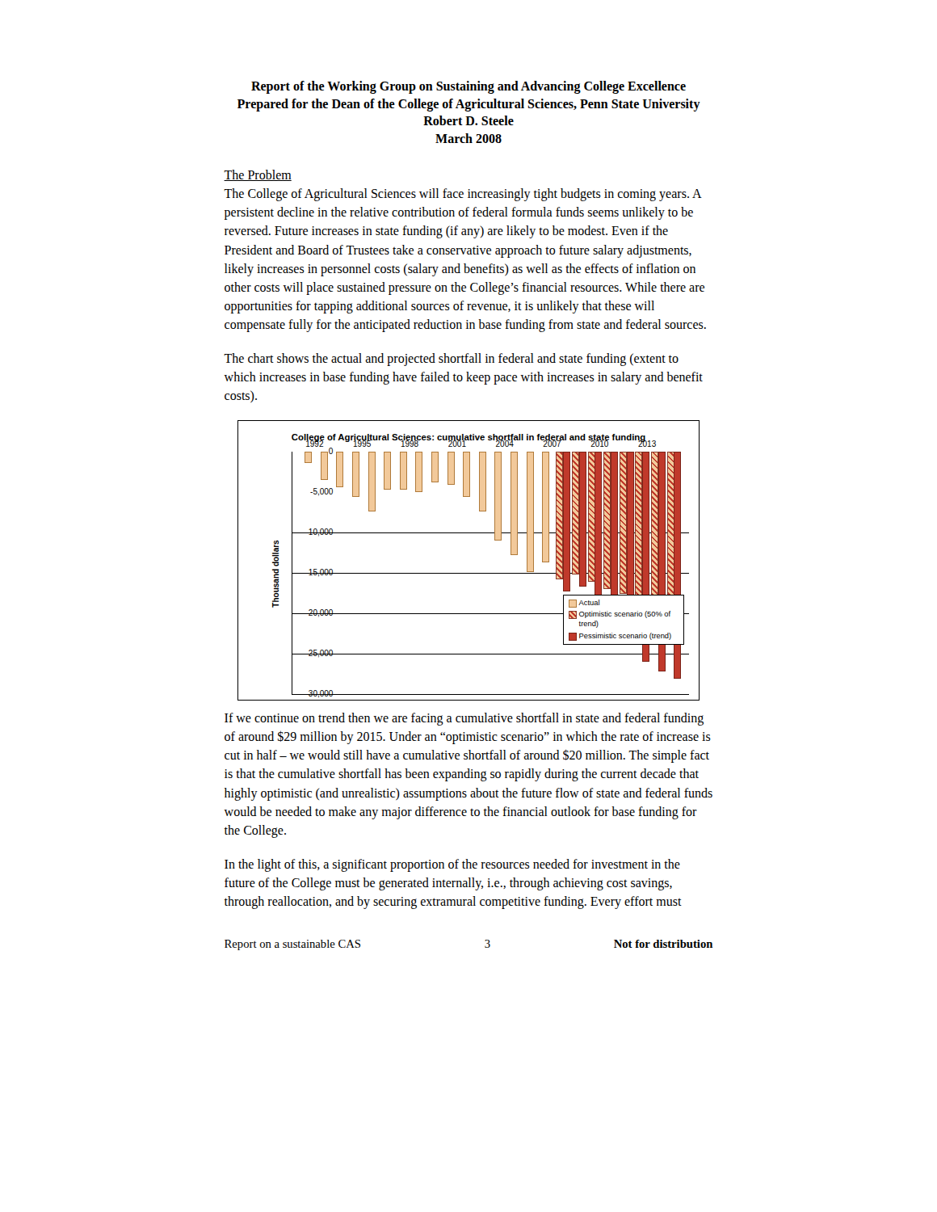Report of the Working Group on Sustaining and Advancing College Excellence
Prepared for the Dean of the College of Agricultural Sciences, Penn State University
Robert D. Steele
March 2008
The Problem
The College of Agricultural Sciences will face increasingly tight budgets in coming years. A persistent decline in the relative contribution of federal formula funds seems unlikely to be reversed. Future increases in state funding (if any) are likely to be modest. Even if the President and Board of Trustees take a conservative approach to future salary adjustments, likely increases in personnel costs (salary and benefits) as well as the effects of inflation on other costs will place sustained pressure on the College’s financial resources. While there are opportunities for tapping additional sources of revenue, it is unlikely that these will compensate fully for the anticipated reduction in base funding from state and federal sources.
The chart shows the actual and projected shortfall in federal and state funding (extent to which increases in base funding have failed to keep pace with increases in salary and benefit costs).
College of Agricultural Sciences: cumulative shortfall in federal and state funding
Thousand dollars
0
-5,000
-10,000
-15,000
-20,000
-25,000
-30,000
1992
1995
1998
2001
2004
2007
2010
2013
Actual
Optimistic scenario (50% of trend)
Pessimistic scenario (trend)
If we continue on trend then we are facing a cumulative shortfall in state and federal funding of around $29 million by 2015. Under an “optimistic scenario” in which the rate of increase is cut in half – we would still have a cumulative shortfall of around $20 million. The simple fact is that the cumulative shortfall has been expanding so rapidly during the current decade that highly optimistic (and unrealistic) assumptions about the future flow of state and federal funds would be needed to make any major difference to the financial outlook for base funding for the College.
In the light of this, a significant proportion of the resources needed for investment in the future of the College must be generated internally, i.e., through achieving cost savings, through reallocation, and by securing extramural competitive funding. Every effort must
Report on a sustainable CAS
3
Not for distribution